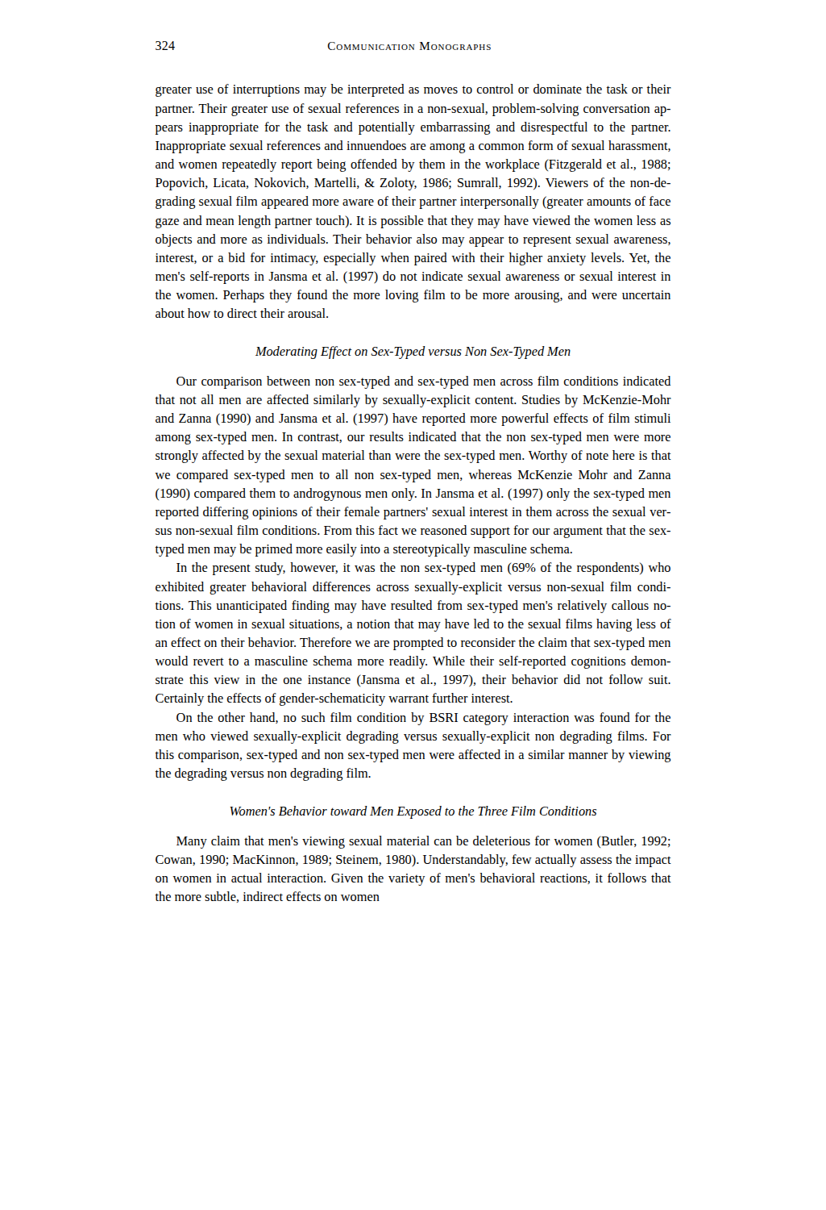324 Communication Monographs
greater use of interruptions may be interpreted as moves to control or dominate the task or their partner. Their greater use of sexual references in a non-sexual, problem-solving conversation appears inappropriate for the task and potentially embarrassing and disrespectful to the partner. Inappropriate sexual references and innuendoes are among a common form of sexual harassment, and women repeatedly report being offended by them in the workplace (Fitzgerald et al., 1988; Popovich, Licata, Nokovich, Martelli, & Zoloty, 1986; Sumrall, 1992). Viewers of the non-degrading sexual film appeared more aware of their partner interpersonally (greater amounts of face gaze and mean length partner touch). It is possible that they may have viewed the women less as objects and more as individuals. Their behavior also may appear to represent sexual awareness, interest, or a bid for intimacy, especially when paired with their higher anxiety levels. Yet, the men's self-reports in Jansma et al. (1997) do not indicate sexual awareness or sexual interest in the women. Perhaps they found the more loving film to be more arousing, and were uncertain about how to direct their arousal.
Moderating Effect on Sex-Typed versus Non Sex-Typed Men
Our comparison between non sex-typed and sex-typed men across film conditions indicated that not all men are affected similarly by sexually-explicit content. Studies by McKenzie-Mohr and Zanna (1990) and Jansma et al. (1997) have reported more powerful effects of film stimuli among sex-typed men. In contrast, our results indicated that the non sex-typed men were more strongly affected by the sexual material than were the sex-typed men. Worthy of note here is that we compared sex-typed men to all non sex-typed men, whereas McKenzie Mohr and Zanna (1990) compared them to androgynous men only. In Jansma et al. (1997) only the sex-typed men reported differing opinions of their female partners' sexual interest in them across the sexual versus non-sexual film conditions. From this fact we reasoned support for our argument that the sex-typed men may be primed more easily into a stereotypically masculine schema.
In the present study, however, it was the non sex-typed men (69% of the respondents) who exhibited greater behavioral differences across sexually-explicit versus non-sexual film conditions. This unanticipated finding may have resulted from sex-typed men's relatively callous notion of women in sexual situations, a notion that may have led to the sexual films having less of an effect on their behavior. Therefore we are prompted to reconsider the claim that sex-typed men would revert to a masculine schema more readily. While their self-reported cognitions demonstrate this view in the one instance (Jansma et al., 1997), their behavior did not follow suit. Certainly the effects of gender-schematicity warrant further interest.
On the other hand, no such film condition by BSRI category interaction was found for the men who viewed sexually-explicit degrading versus sexually-explicit non degrading films. For this comparison, sex-typed and non sex-typed men were affected in a similar manner by viewing the degrading versus non degrading film.
Women's Behavior toward Men Exposed to the Three Film Conditions
Many claim that men's viewing sexual material can be deleterious for women (Butler, 1992; Cowan, 1990; MacKinnon, 1989; Steinem, 1980). Understandably, few actually assess the impact on women in actual interaction. Given the variety of men's behavioral reactions, it follows that the more subtle, indirect effects on women